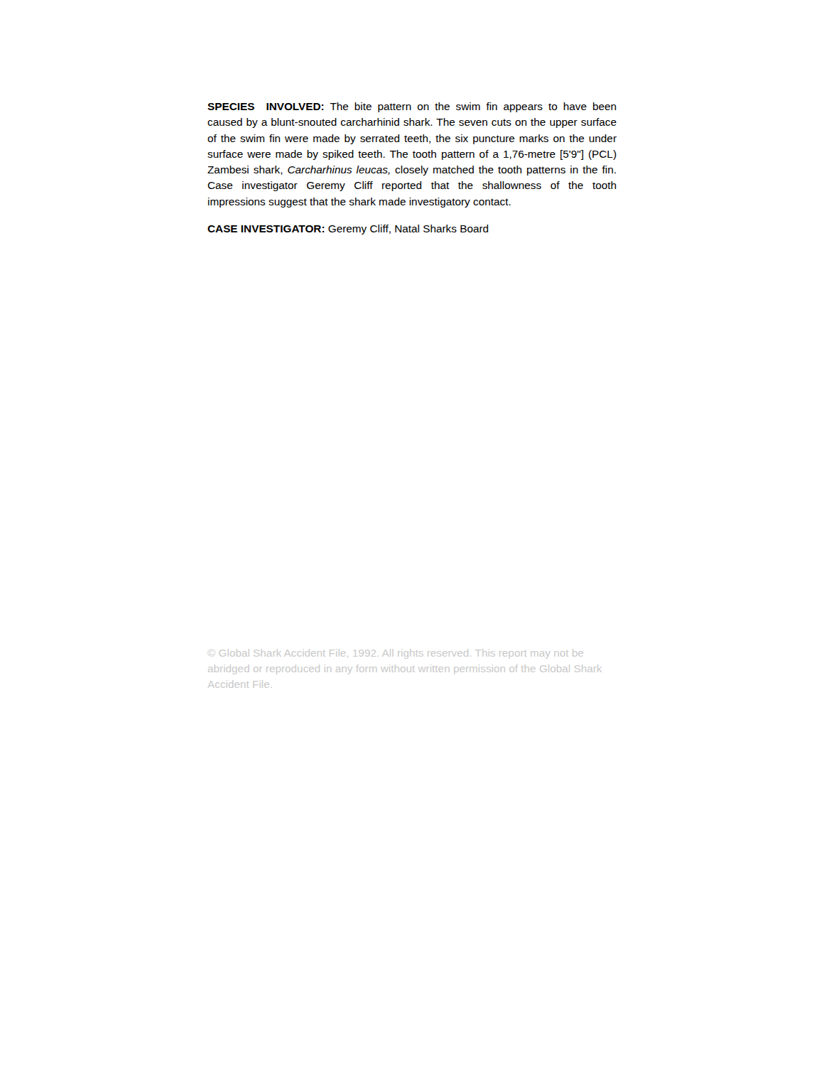SPECIES INVOLVED: The bite pattern on the swim fin appears to have been caused by a blunt-snouted carcharhinid shark. The seven cuts on the upper surface of the swim fin were made by serrated teeth, the six puncture marks on the under surface were made by spiked teeth. The tooth pattern of a 1,76-metre [5'9"] (PCL) Zambesi shark, Carcharhinus leucas, closely matched the tooth patterns in the fin. Case investigator Geremy Cliff reported that the shallowness of the tooth impressions suggest that the shark made investigatory contact.
CASE INVESTIGATOR: Geremy Cliff, Natal Sharks Board
© Global Shark Accident File, 1992. All rights reserved. This report may not be abridged or reproduced in any form without written permission of the Global Shark Accident File.